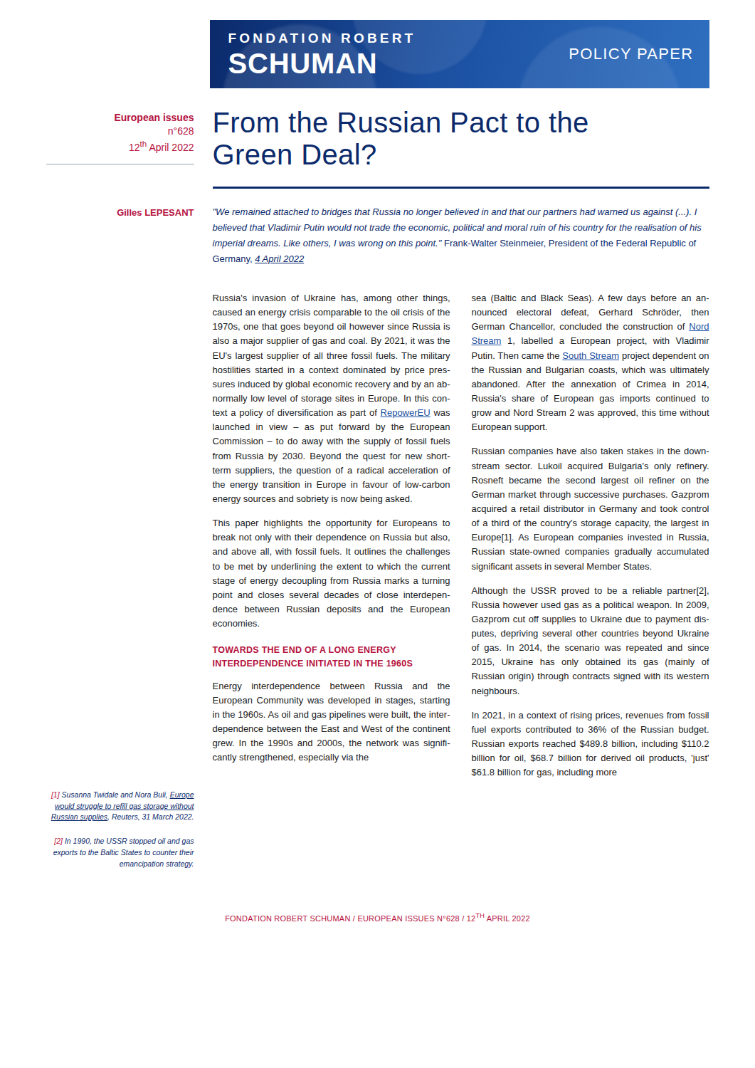FONDATION ROBERT SCHUMAN
POLICY PAPER
European issues
n°628
12th April 2022
From the Russian Pact to the Green Deal?
Gilles LEPESANT
"We remained attached to bridges that Russia no longer believed in and that our partners had warned us against (...). I believed that Vladimir Putin would not trade the economic, political and moral ruin of his country for the realisation of his imperial dreams. Like others, I was wrong on this point." Frank-Walter Steinmeier, President of the Federal Republic of Germany, 4 April 2022
[1] Susanna Twidale and Nora Buli, Europe would struggle to refill gas storage without Russian supplies, Reuters, 31 March 2022.
[2] In 1990, the USSR stopped oil and gas exports to the Baltic States to counter their emancipation strategy.
Russia's invasion of Ukraine has, among other things, caused an energy crisis comparable to the oil crisis of the 1970s, one that goes beyond oil however since Russia is also a major supplier of gas and coal. By 2021, it was the EU's largest supplier of all three fossil fuels. The military hostilities started in a context dominated by price pressures induced by global economic recovery and by an abnormally low level of storage sites in Europe. In this context a policy of diversification as part of RepowerEU was launched in view – as put forward by the European Commission – to do away with the supply of fossil fuels from Russia by 2030. Beyond the quest for new short-term suppliers, the question of a radical acceleration of the energy transition in Europe in favour of low-carbon energy sources and sobriety is now being asked.
This paper highlights the opportunity for Europeans to break not only with their dependence on Russia but also, and above all, with fossil fuels. It outlines the challenges to be met by underlining the extent to which the current stage of energy decoupling from Russia marks a turning point and closes several decades of close interdependence between Russian deposits and the European economies.
Towards the end of a long energy interdependence initiated in the 1960s
Energy interdependence between Russia and the European Community was developed in stages, starting in the 1960s. As oil and gas pipelines were built, the interdependence between the East and West of the continent grew. In the 1990s and 2000s, the network was significantly strengthened, especially via the
sea (Baltic and Black Seas). A few days before an announced electoral defeat, Gerhard Schröder, then German Chancellor, concluded the construction of Nord Stream 1, labelled a European project, with Vladimir Putin. Then came the South Stream project dependent on the Russian and Bulgarian coasts, which was ultimately abandoned. After the annexation of Crimea in 2014, Russia's share of European gas imports continued to grow and Nord Stream 2 was approved, this time without European support.
Russian companies have also taken stakes in the downstream sector. Lukoil acquired Bulgaria's only refinery. Rosneft became the second largest oil refiner on the German market through successive purchases. Gazprom acquired a retail distributor in Germany and took control of a third of the country's storage capacity, the largest in Europe[1]. As European companies invested in Russia, Russian state-owned companies gradually accumulated significant assets in several Member States.
Although the USSR proved to be a reliable partner[2], Russia however used gas as a political weapon. In 2009, Gazprom cut off supplies to Ukraine due to payment disputes, depriving several other countries beyond Ukraine of gas. In 2014, the scenario was repeated and since 2015, Ukraine has only obtained its gas (mainly of Russian origin) through contracts signed with its western neighbours.
In 2021, in a context of rising prices, revenues from fossil fuel exports contributed to 36% of the Russian budget. Russian exports reached $489.8 billion, including $110.2 billion for oil, $68.7 billion for derived oil products, 'just' $61.8 billion for gas, including more
FONDATION ROBERT SCHUMAN / EUROPEAN ISSUES N°628 / 12TH APRIL 2022